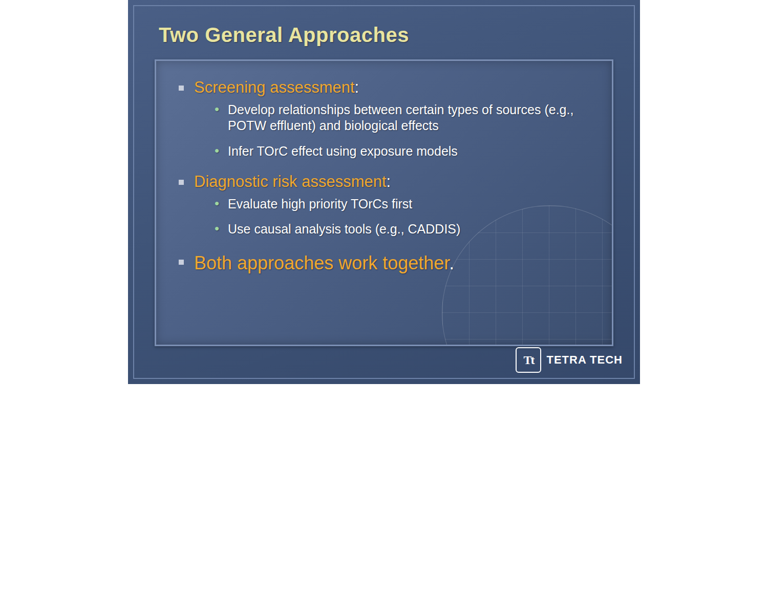Two General Approaches
Screening assessment:
Develop relationships between certain types of sources (e.g., POTW effluent) and biological effects
Infer TOrC effect using exposure models
Diagnostic risk assessment:
Evaluate high priority TOrCs first
Use causal analysis tools (e.g., CADDIS)
Both approaches work together.
Tt
TETRA TECH